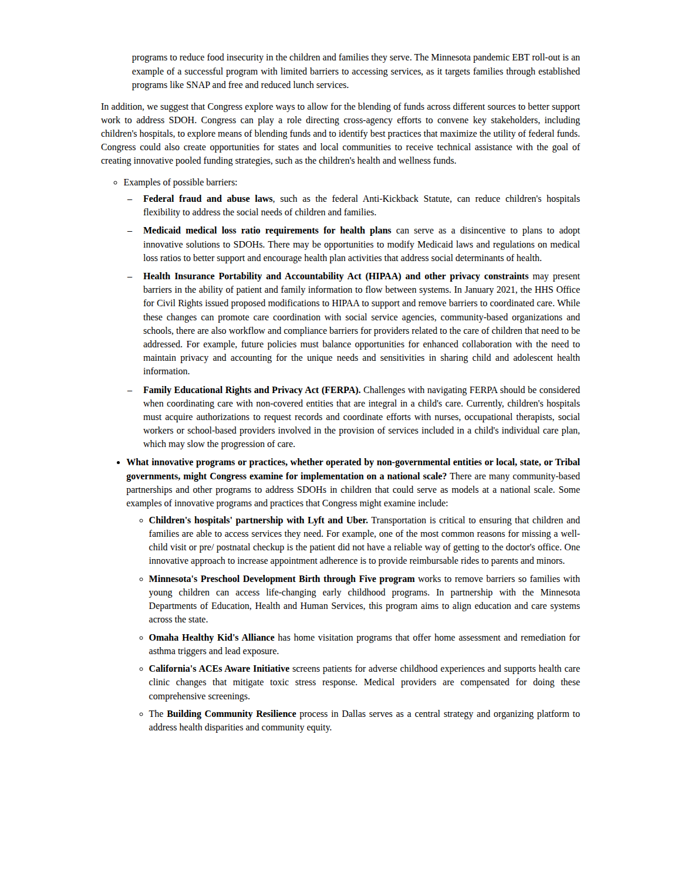programs to reduce food insecurity in the children and families they serve. The Minnesota pandemic EBT roll-out is an example of a successful program with limited barriers to accessing services, as it targets families through established programs like SNAP and free and reduced lunch services.
In addition, we suggest that Congress explore ways to allow for the blending of funds across different sources to better support work to address SDOH. Congress can play a role directing cross-agency efforts to convene key stakeholders, including children's hospitals, to explore means of blending funds and to identify best practices that maximize the utility of federal funds. Congress could also create opportunities for states and local communities to receive technical assistance with the goal of creating innovative pooled funding strategies, such as the children's health and wellness funds.
Examples of possible barriers:
Federal fraud and abuse laws, such as the federal Anti-Kickback Statute, can reduce children's hospitals flexibility to address the social needs of children and families.
Medicaid medical loss ratio requirements for health plans can serve as a disincentive to plans to adopt innovative solutions to SDOHs. There may be opportunities to modify Medicaid laws and regulations on medical loss ratios to better support and encourage health plan activities that address social determinants of health.
Health Insurance Portability and Accountability Act (HIPAA) and other privacy constraints may present barriers in the ability of patient and family information to flow between systems. In January 2021, the HHS Office for Civil Rights issued proposed modifications to HIPAA to support and remove barriers to coordinated care. While these changes can promote care coordination with social service agencies, community-based organizations and schools, there are also workflow and compliance barriers for providers related to the care of children that need to be addressed. For example, future policies must balance opportunities for enhanced collaboration with the need to maintain privacy and accounting for the unique needs and sensitivities in sharing child and adolescent health information.
Family Educational Rights and Privacy Act (FERPA). Challenges with navigating FERPA should be considered when coordinating care with non-covered entities that are integral in a child's care. Currently, children's hospitals must acquire authorizations to request records and coordinate efforts with nurses, occupational therapists, social workers or school-based providers involved in the provision of services included in a child's individual care plan, which may slow the progression of care.
What innovative programs or practices, whether operated by non-governmental entities or local, state, or Tribal governments, might Congress examine for implementation on a national scale? There are many community-based partnerships and other programs to address SDOHs in children that could serve as models at a national scale. Some examples of innovative programs and practices that Congress might examine include:
Children's hospitals' partnership with Lyft and Uber. Transportation is critical to ensuring that children and families are able to access services they need. For example, one of the most common reasons for missing a well-child visit or pre/ postnatal checkup is the patient did not have a reliable way of getting to the doctor's office. One innovative approach to increase appointment adherence is to provide reimbursable rides to parents and minors.
Minnesota's Preschool Development Birth through Five program works to remove barriers so families with young children can access life-changing early childhood programs. In partnership with the Minnesota Departments of Education, Health and Human Services, this program aims to align education and care systems across the state.
Omaha Healthy Kid's Alliance has home visitation programs that offer home assessment and remediation for asthma triggers and lead exposure.
California's ACEs Aware Initiative screens patients for adverse childhood experiences and supports health care clinic changes that mitigate toxic stress response. Medical providers are compensated for doing these comprehensive screenings.
The Building Community Resilience process in Dallas serves as a central strategy and organizing platform to address health disparities and community equity.